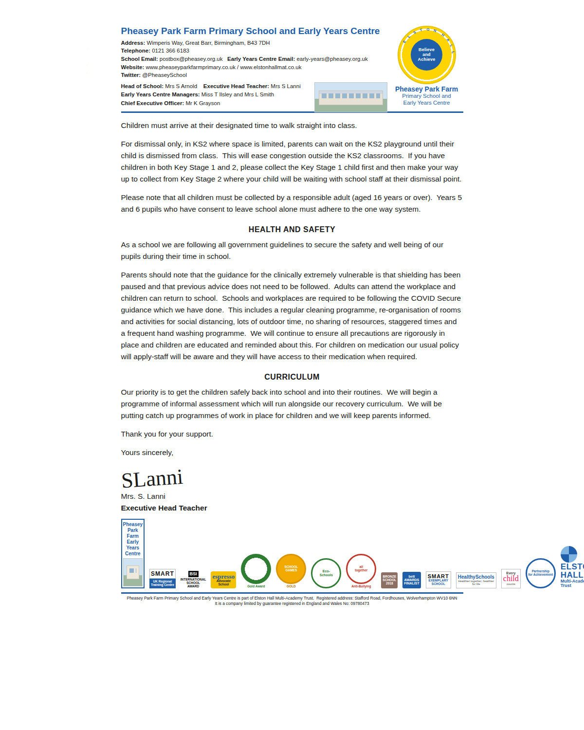Pheasey Park Farm Primary School and Early Years Centre
Address: Wimperis Way, Great Barr, Birmingham, B43 7DH
Telephone: 0121 366 6183
School Email: postbox@pheasey.org.uk Early Years Centre Email: early-years@pheasey.org.uk
Website: www.pheaseyparkfarmprimary.co.uk / www.elstonhallmat.co.uk
Twitter: @PheaseySchool
Head of School: Mrs S Arnold Executive Head Teacher: Mrs S Lanni
Early Years Centre Managers: Miss T Ilsley and Mrs L Smith
Chief Executive Officer: Mr K Grayson
E L S T O N H A L L
Believe
and
Achieve
Pheasey Park Farm
Primary School and
Early Years Centre
Children must arrive at their designated time to walk straight into class.
For dismissal only, in KS2 where space is limited, parents can wait on the KS2 playground until their child is dismissed from class. This will ease congestion outside the KS2 classrooms. If you have children in both Key Stage 1 and 2, please collect the Key Stage 1 child first and then make your way up to collect from Key Stage 2 where your child will be waiting with school staff at their dismissal point.
Please note that all children must be collected by a responsible adult (aged 16 years or over). Years 5 and 6 pupils who have consent to leave school alone must adhere to the one way system.
HEALTH AND SAFETY
As a school we are following all government guidelines to secure the safety and well being of our pupils during their time in school.
Parents should note that the guidance for the clinically extremely vulnerable is that shielding has been paused and that previous advice does not need to be followed. Adults can attend the workplace and children can return to school. Schools and workplaces are required to be following the COVID Secure guidance which we have done. This includes a regular cleaning programme, re-organisation of rooms and activities for social distancing, lots of outdoor time, no sharing of resources, staggered times and a frequent hand washing programme. We will continue to ensure all precautions are rigorously in place and children are educated and reminded about this. For children on medication our usual policy will apply-staff will be aware and they will have access to their medication when required.
CURRICULUM
Our priority is to get the children safely back into school and into their routines. We will begin a programme of informal assessment which will run alongside our recovery curriculum. We will be putting catch up programmes of work in place for children and we will keep parents informed.
Thank you for your support.
Yours sincerely,
SLanni
Mrs. S. Lanni
Executive Head Teacher
Pheasey Park Farm
Early Years Centre
SMART
UK Regional
Training Centre
BSI
INTERNATIONAL
SCHOOL AWARD
espresso
Advocate School
GREEN
TREE
SCHOOL
Gold Award
SCHOOL
GAMES
GOLD
Eco-
Schools
all
together
Anti-Bullying
BRONZE
SCHOOL
2018
bett
AWARDS
FINALIST
SMART
EXEMPLARY
SCHOOL
HealthySchools
Healthier together, healthier for life
Every
child
counts
Partnership
for Achievement
ELSTON HALL
Multi-Academy Trust
Pheasey Park Farm Primary School and Early Years Centre is part of Elston Hall Multi-Academy Trust. Registered address: Stafford Road, Fordhouses, Wolverhampton WV10 6NN
It is a company limited by guarantee registered in England and Wales No: 09780473